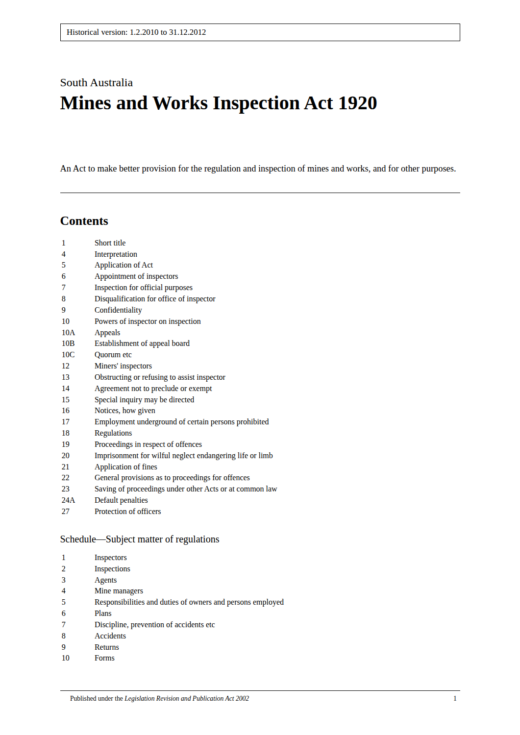Historical version: 1.2.2010 to 31.12.2012
South Australia
Mines and Works Inspection Act 1920
An Act to make better provision for the regulation and inspection of mines and works, and for other purposes.
Contents
| 1 | Short title |
| 4 | Interpretation |
| 5 | Application of Act |
| 6 | Appointment of inspectors |
| 7 | Inspection for official purposes |
| 8 | Disqualification for office of inspector |
| 9 | Confidentiality |
| 10 | Powers of inspector on inspection |
| 10A | Appeals |
| 10B | Establishment of appeal board |
| 10C | Quorum etc |
| 12 | Miners' inspectors |
| 13 | Obstructing or refusing to assist inspector |
| 14 | Agreement not to preclude or exempt |
| 15 | Special inquiry may be directed |
| 16 | Notices, how given |
| 17 | Employment underground of certain persons prohibited |
| 18 | Regulations |
| 19 | Proceedings in respect of offences |
| 20 | Imprisonment for wilful neglect endangering life or limb |
| 21 | Application of fines |
| 22 | General provisions as to proceedings for offences |
| 23 | Saving of proceedings under other Acts or at common law |
| 24A | Default penalties |
| 27 | Protection of officers |
Schedule—Subject matter of regulations
| 1 | Inspectors |
| 2 | Inspections |
| 3 | Agents |
| 4 | Mine managers |
| 5 | Responsibilities and duties of owners and persons employed |
| 6 | Plans |
| 7 | Discipline, prevention of accidents etc |
| 8 | Accidents |
| 9 | Returns |
| 10 | Forms |
Published under the Legislation Revision and Publication Act 2002 1